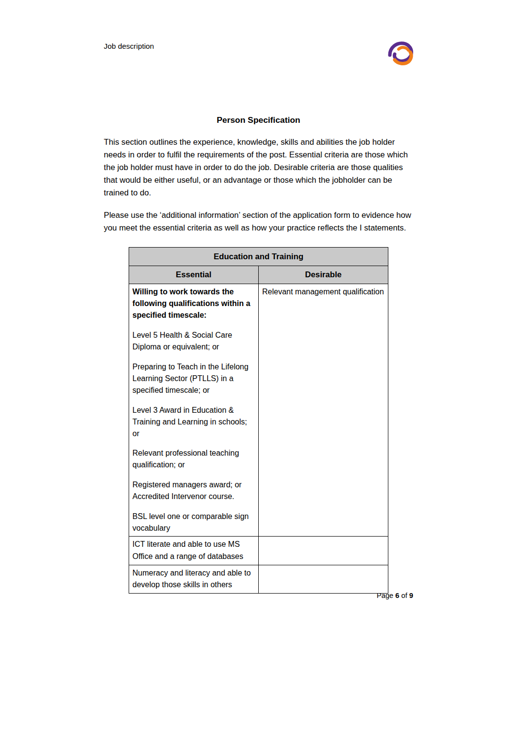Job description
Person Specification
This section outlines the experience, knowledge, skills and abilities the job holder needs in order to fulfil the requirements of the post. Essential criteria are those which the job holder must have in order to do the job. Desirable criteria are those qualities that would be either useful, or an advantage or those which the jobholder can be trained to do.
Please use the ‘additional information’ section of the application form to evidence how you meet the essential criteria as well as how your practice reflects the I statements.
| Education and Training |
| --- |
| Essential | Desirable |
| Willing to work towards the following qualifications within a specified timescale: Level 5 Health & Social Care Diploma or equivalent; or Preparing to Teach in the Lifelong Learning Sector (PTLLS) in a specified timescale; or Level 3 Award in Education & Training and Learning in schools; or Relevant professional teaching qualification; or Registered managers award; or Accredited Intervenor course. BSL level one or comparable sign vocabulary | Relevant management qualification |
| ICT literate and able to use MS Office and a range of databases | |
| Numeracy and literacy and able to develop those skills in others | |
Page 6 of 9